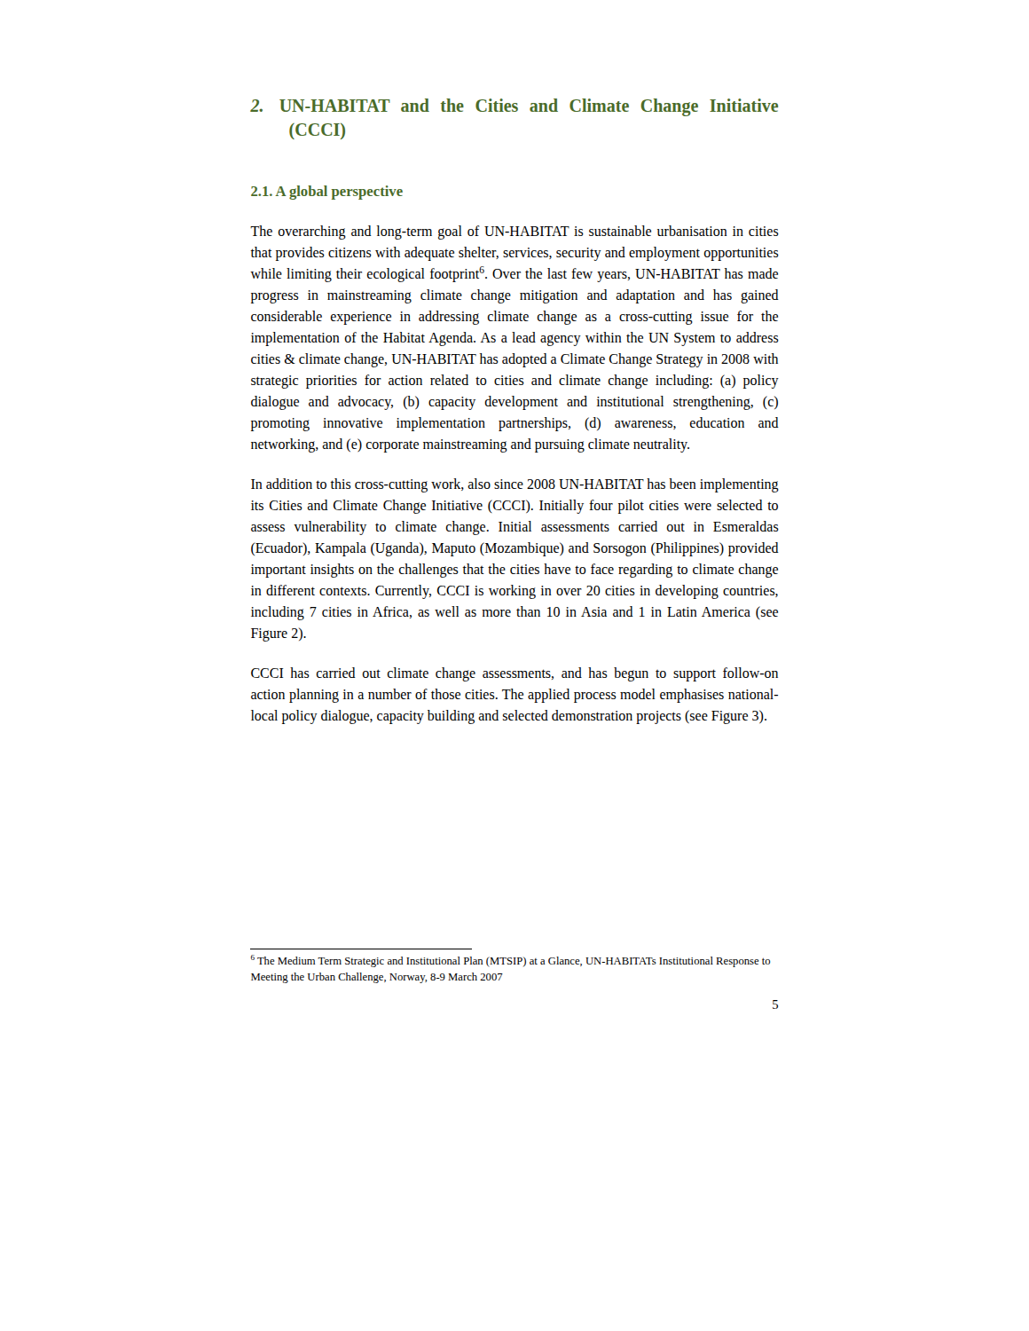2. UN-HABITAT and the Cities and Climate Change Initiative (CCCI)
2.1. A global perspective
The overarching and long-term goal of UN-HABITAT is sustainable urbanisation in cities that provides citizens with adequate shelter, services, security and employment opportunities while limiting their ecological footprint6. Over the last few years, UN-HABITAT has made progress in mainstreaming climate change mitigation and adaptation and has gained considerable experience in addressing climate change as a cross-cutting issue for the implementation of the Habitat Agenda. As a lead agency within the UN System to address cities & climate change, UN-HABITAT has adopted a Climate Change Strategy in 2008 with strategic priorities for action related to cities and climate change including: (a) policy dialogue and advocacy, (b) capacity development and institutional strengthening, (c) promoting innovative implementation partnerships, (d) awareness, education and networking, and (e) corporate mainstreaming and pursuing climate neutrality.
In addition to this cross-cutting work, also since 2008 UN-HABITAT has been implementing its Cities and Climate Change Initiative (CCCI). Initially four pilot cities were selected to assess vulnerability to climate change. Initial assessments carried out in Esmeraldas (Ecuador), Kampala (Uganda), Maputo (Mozambique) and Sorsogon (Philippines) provided important insights on the challenges that the cities have to face regarding to climate change in different contexts. Currently, CCCI is working in over 20 cities in developing countries, including 7 cities in Africa, as well as more than 10 in Asia and 1 in Latin America (see Figure 2).
CCCI has carried out climate change assessments, and has begun to support follow-on action planning in a number of those cities. The applied process model emphasises national-local policy dialogue, capacity building and selected demonstration projects (see Figure 3).
6 The Medium Term Strategic and Institutional Plan (MTSIP) at a Glance, UN-HABITATs Institutional Response to Meeting the Urban Challenge, Norway, 8-9 March 2007
5